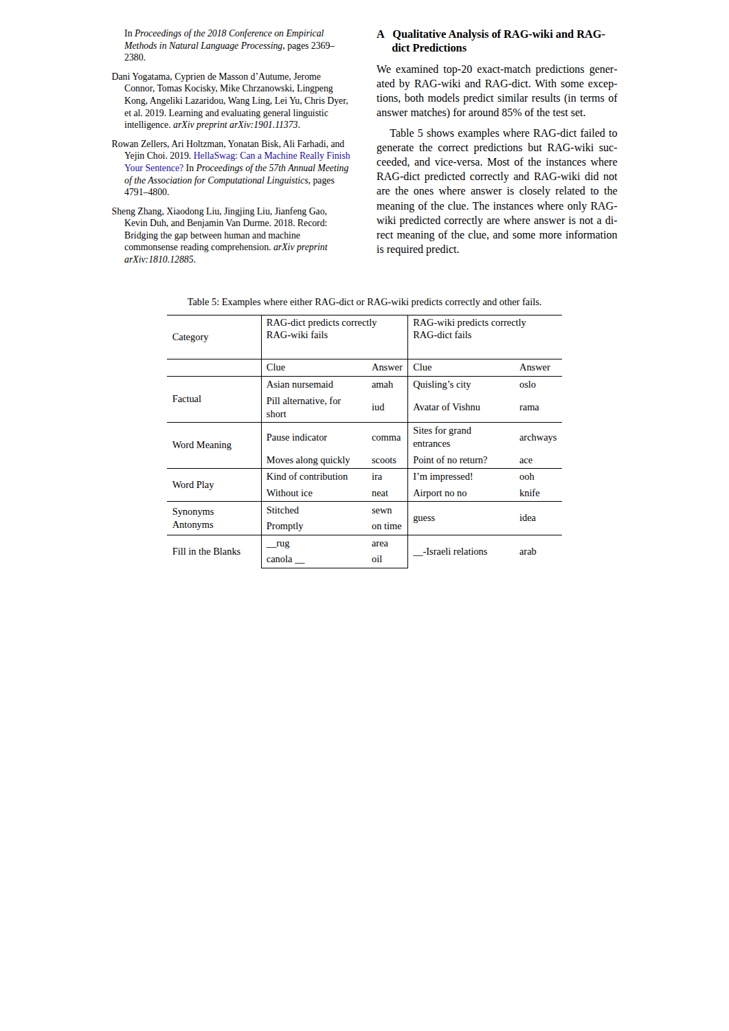In Proceedings of the 2018 Conference on Empirical Methods in Natural Language Processing, pages 2369–2380.
Dani Yogatama, Cyprien de Masson d’Autume, Jerome Connor, Tomas Kocisky, Mike Chrzanowski, Lingpeng Kong, Angeliki Lazaridou, Wang Ling, Lei Yu, Chris Dyer, et al. 2019. Learning and evaluating general linguistic intelligence. arXiv preprint arXiv:1901.11373.
Rowan Zellers, Ari Holtzman, Yonatan Bisk, Ali Farhadi, and Yejin Choi. 2019. HellaSwag: Can a Machine Really Finish Your Sentence? In Proceedings of the 57th Annual Meeting of the Association for Computational Linguistics, pages 4791–4800.
Sheng Zhang, Xiaodong Liu, Jingjing Liu, Jianfeng Gao, Kevin Duh, and Benjamin Van Durme. 2018. Record: Bridging the gap between human and machine commonsense reading comprehension. arXiv preprint arXiv:1810.12885.
AQualitative Analysis of RAG-wiki and RAG-dict Predictions
We examined top-20 exact-match predictions generated by RAG-wiki and RAG-dict. With some exceptions, both models predict similar results (in terms of answer matches) for around 85% of the test set.
Table 5 shows examples where RAG-dict failed to generate the correct predictions but RAG-wiki succeeded, and vice-versa. Most of the instances where RAG-dict predicted correctly and RAG-wiki did not are the ones where answer is closely related to the meaning of the clue. The instances where only RAG-wiki predicted correctly are where answer is not a direct meaning of the clue, and some more information is required predict.
Table 5: Examples where either RAG-dict or RAG-wiki predicts correctly and other fails.
| Category | RAG-dict predicts correctly RAG-wiki fails | RAG-wiki predicts correctly RAG-dict fails |
| | Clue | Answer | Clue | Answer |
| Factual | Asian nursemaid | amah | Quisling’s city | oslo |
| Pill alternative, for short | iud | Avatar of Vishnu | rama |
| Word Meaning | Pause indicator | comma | Sites for grand entrances | archways |
| Moves along quickly | scoots | Point of no return? | ace |
| Word Play | Kind of contribution | ira | I’m impressed! | ooh |
| Without ice | neat | Airport no no | knife |
| Synonyms Antonyms | Stitched | sewn | guess | idea |
| Promptly | on time |
| Fill in the Blanks | __rug | area | __-Israeli relations | arab |
| canola __ | oil |